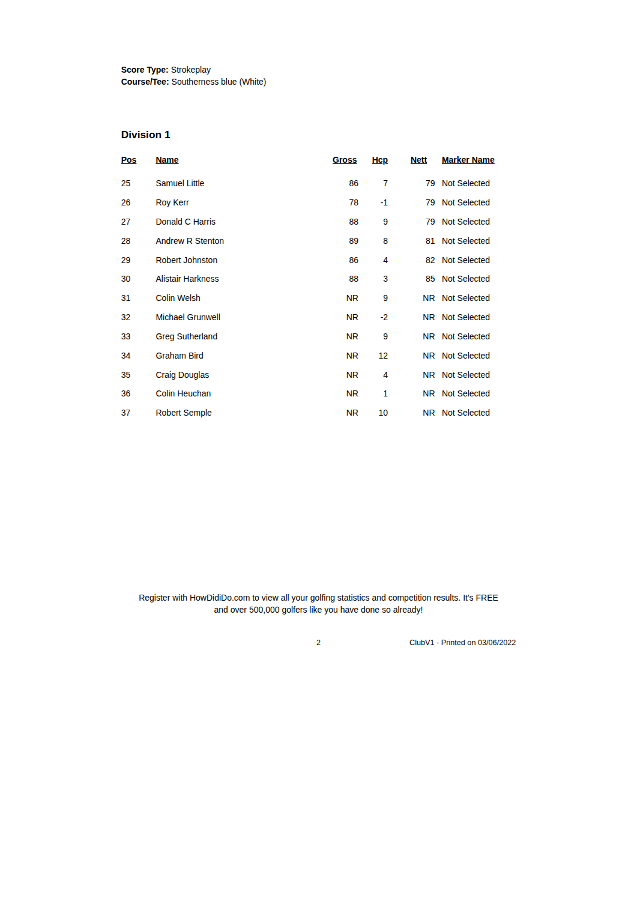Score Type: Strokeplay
Course/Tee: Southerness blue (White)
Division 1
| Pos | Name | Gross | Hcp | Nett | Marker Name |
| --- | --- | --- | --- | --- | --- |
| 25 | Samuel Little | 86 | 7 | 79 | Not Selected |
| 26 | Roy Kerr | 78 | -1 | 79 | Not Selected |
| 27 | Donald C Harris | 88 | 9 | 79 | Not Selected |
| 28 | Andrew R Stenton | 89 | 8 | 81 | Not Selected |
| 29 | Robert Johnston | 86 | 4 | 82 | Not Selected |
| 30 | Alistair Harkness | 88 | 3 | 85 | Not Selected |
| 31 | Colin Welsh | NR | 9 | NR | Not Selected |
| 32 | Michael Grunwell | NR | -2 | NR | Not Selected |
| 33 | Greg Sutherland | NR | 9 | NR | Not Selected |
| 34 | Graham Bird | NR | 12 | NR | Not Selected |
| 35 | Craig Douglas | NR | 4 | NR | Not Selected |
| 36 | Colin Heuchan | NR | 1 | NR | Not Selected |
| 37 | Robert Semple | NR | 10 | NR | Not Selected |
Register with HowDidiDo.com to view all your golfing statistics and competition results. It's FREE
and over 500,000 golfers like you have done so already!
2 ClubV1 - Printed on 03/06/2022